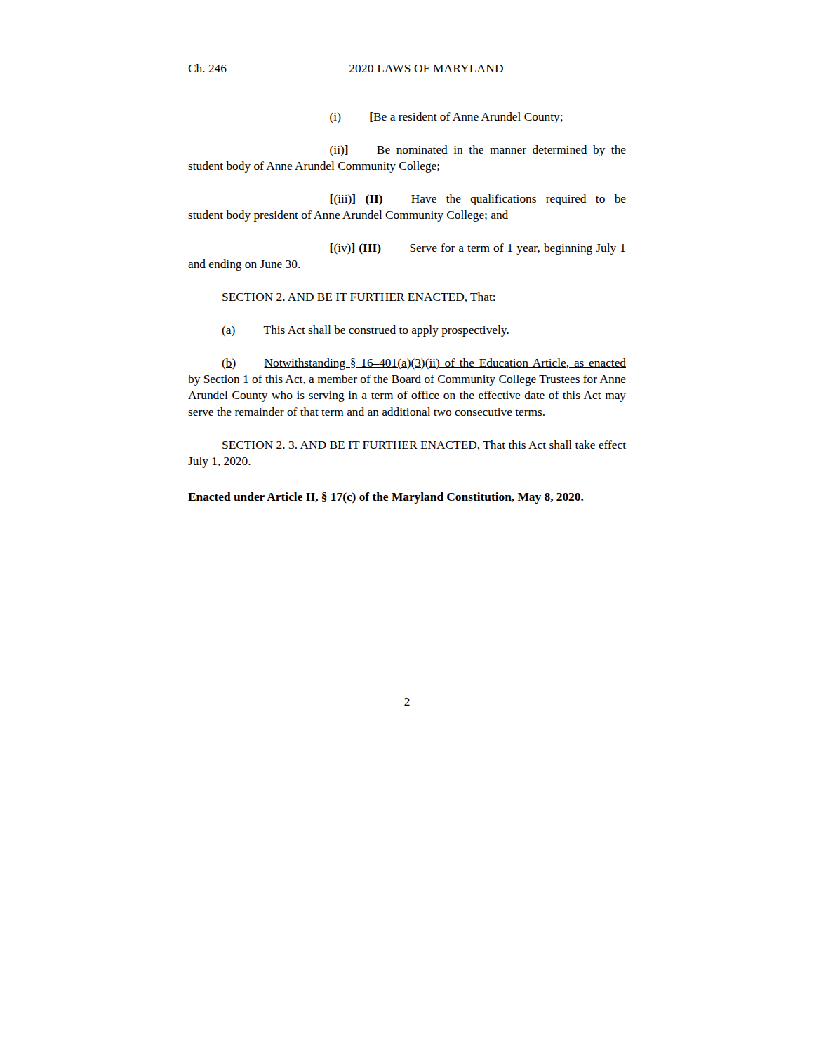Ch. 246
2020 LAWS OF MARYLAND
(i) [Be a resident of Anne Arundel County;
(ii)] Be nominated in the manner determined by the student body of Anne Arundel Community College;
[(iii)] (II) Have the qualifications required to be student body president of Anne Arundel Community College; and
[(iv)] (III) Serve for a term of 1 year, beginning July 1 and ending on June 30.
SECTION 2. AND BE IT FURTHER ENACTED, That:
(a) This Act shall be construed to apply prospectively.
(b) Notwithstanding § 16–401(a)(3)(ii) of the Education Article, as enacted by Section 1 of this Act, a member of the Board of Community College Trustees for Anne Arundel County who is serving in a term of office on the effective date of this Act may serve the remainder of that term and an additional two consecutive terms.
SECTION 2. 3. AND BE IT FURTHER ENACTED, That this Act shall take effect July 1, 2020.
Enacted under Article II, § 17(c) of the Maryland Constitution, May 8, 2020.
– 2 –